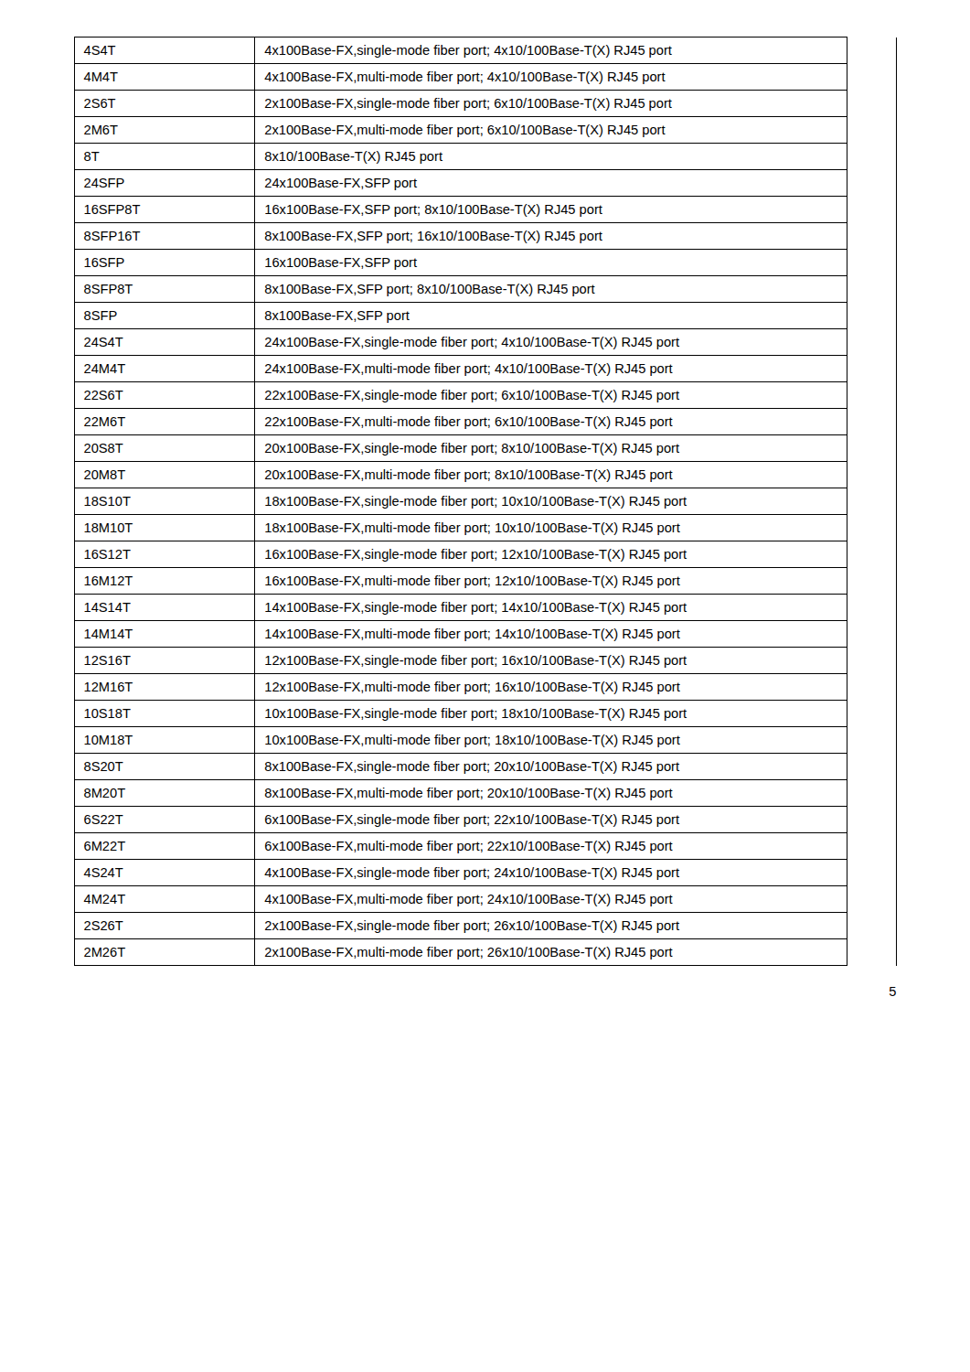| 4S4T | 4x100Base-FX,single-mode fiber port; 4x10/100Base-T(X) RJ45 port | |
| 4M4T | 4x100Base-FX,multi-mode fiber port; 4x10/100Base-T(X) RJ45 port | |
| 2S6T | 2x100Base-FX,single-mode fiber port; 6x10/100Base-T(X) RJ45 port | |
| 2M6T | 2x100Base-FX,multi-mode fiber port; 6x10/100Base-T(X) RJ45 port | |
| 8T | 8x10/100Base-T(X) RJ45 port | |
| 24SFP | 24x100Base-FX,SFP port | |
| 16SFP8T | 16x100Base-FX,SFP port; 8x10/100Base-T(X) RJ45 port | |
| 8SFP16T | 8x100Base-FX,SFP port; 16x10/100Base-T(X) RJ45 port | |
| 16SFP | 16x100Base-FX,SFP port | |
| 8SFP8T | 8x100Base-FX,SFP port; 8x10/100Base-T(X) RJ45 port | |
| 8SFP | 8x100Base-FX,SFP port | |
| 24S4T | 24x100Base-FX,single-mode fiber port; 4x10/100Base-T(X) RJ45 port | |
| 24M4T | 24x100Base-FX,multi-mode fiber port; 4x10/100Base-T(X) RJ45 port | |
| 22S6T | 22x100Base-FX,single-mode fiber port; 6x10/100Base-T(X) RJ45 port | |
| 22M6T | 22x100Base-FX,multi-mode fiber port; 6x10/100Base-T(X) RJ45 port | |
| 20S8T | 20x100Base-FX,single-mode fiber port; 8x10/100Base-T(X) RJ45 port | |
| 20M8T | 20x100Base-FX,multi-mode fiber port; 8x10/100Base-T(X) RJ45 port | |
| 18S10T | 18x100Base-FX,single-mode fiber port; 10x10/100Base-T(X) RJ45 port | |
| 18M10T | 18x100Base-FX,multi-mode fiber port; 10x10/100Base-T(X) RJ45 port | |
| 16S12T | 16x100Base-FX,single-mode fiber port; 12x10/100Base-T(X) RJ45 port | |
| 16M12T | 16x100Base-FX,multi-mode fiber port; 12x10/100Base-T(X) RJ45 port | |
| 14S14T | 14x100Base-FX,single-mode fiber port; 14x10/100Base-T(X) RJ45 port | |
| 14M14T | 14x100Base-FX,multi-mode fiber port; 14x10/100Base-T(X) RJ45 port | |
| 12S16T | 12x100Base-FX,single-mode fiber port; 16x10/100Base-T(X) RJ45 port | |
| 12M16T | 12x100Base-FX,multi-mode fiber port; 16x10/100Base-T(X) RJ45 port | |
| 10S18T | 10x100Base-FX,single-mode fiber port; 18x10/100Base-T(X) RJ45 port | |
| 10M18T | 10x100Base-FX,multi-mode fiber port; 18x10/100Base-T(X) RJ45 port | |
| 8S20T | 8x100Base-FX,single-mode fiber port; 20x10/100Base-T(X) RJ45 port | |
| 8M20T | 8x100Base-FX,multi-mode fiber port; 20x10/100Base-T(X) RJ45 port | |
| 6S22T | 6x100Base-FX,single-mode fiber port; 22x10/100Base-T(X) RJ45 port | |
| 6M22T | 6x100Base-FX,multi-mode fiber port; 22x10/100Base-T(X) RJ45 port | |
| 4S24T | 4x100Base-FX,single-mode fiber port; 24x10/100Base-T(X) RJ45 port | |
| 4M24T | 4x100Base-FX,multi-mode fiber port; 24x10/100Base-T(X) RJ45 port | |
| 2S26T | 2x100Base-FX,single-mode fiber port; 26x10/100Base-T(X) RJ45 port | |
| 2M26T | 2x100Base-FX,multi-mode fiber port; 26x10/100Base-T(X) RJ45 port | |
5